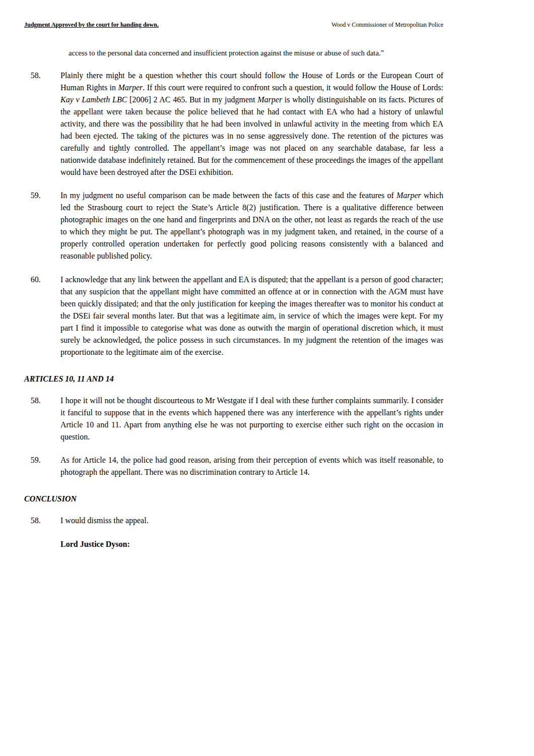Judgment Approved by the court for handing down. Wood v Commissioner of Metropolitan Police
access to the personal data concerned and insufficient protection against the misuse or abuse of such data.”
Plainly there might be a question whether this court should follow the House of Lords or the European Court of Human Rights in Marper. If this court were required to confront such a question, it would follow the House of Lords: Kay v Lambeth LBC [2006] 2 AC 465. But in my judgment Marper is wholly distinguishable on its facts. Pictures of the appellant were taken because the police believed that he had contact with EA who had a history of unlawful activity, and there was the possibility that he had been involved in unlawful activity in the meeting from which EA had been ejected. The taking of the pictures was in no sense aggressively done. The retention of the pictures was carefully and tightly controlled. The appellant’s image was not placed on any searchable database, far less a nationwide database indefinitely retained. But for the commencement of these proceedings the images of the appellant would have been destroyed after the DSEi exhibition.
In my judgment no useful comparison can be made between the facts of this case and the features of Marper which led the Strasbourg court to reject the State’s Article 8(2) justification. There is a qualitative difference between photographic images on the one hand and fingerprints and DNA on the other, not least as regards the reach of the use to which they might be put. The appellant’s photograph was in my judgment taken, and retained, in the course of a properly controlled operation undertaken for perfectly good policing reasons consistently with a balanced and reasonable published policy.
I acknowledge that any link between the appellant and EA is disputed; that the appellant is a person of good character; that any suspicion that the appellant might have committed an offence at or in connection with the AGM must have been quickly dissipated; and that the only justification for keeping the images thereafter was to monitor his conduct at the DSEi fair several months later. But that was a legitimate aim, in service of which the images were kept. For my part I find it impossible to categorise what was done as outwith the margin of operational discretion which, it must surely be acknowledged, the police possess in such circumstances. In my judgment the retention of the images was proportionate to the legitimate aim of the exercise.
ARTICLES 10, 11 AND 14
I hope it will not be thought discourteous to Mr Westgate if I deal with these further complaints summarily. I consider it fanciful to suppose that in the events which happened there was any interference with the appellant’s rights under Article 10 and 11. Apart from anything else he was not purporting to exercise either such right on the occasion in question.
As for Article 14, the police had good reason, arising from their perception of events which was itself reasonable, to photograph the appellant. There was no discrimination contrary to Article 14.
CONCLUSION
I would dismiss the appeal.
Lord Justice Dyson: